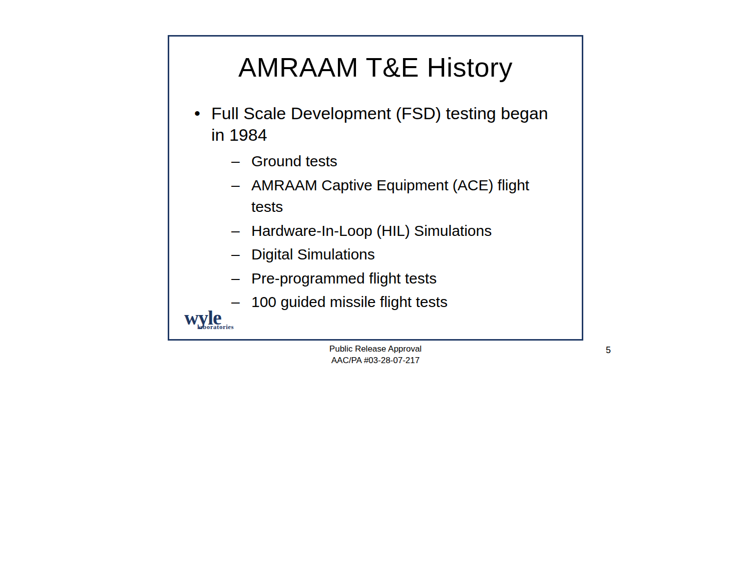AMRAAM T&E History
Full Scale Development (FSD) testing began in 1984
Ground tests
AMRAAM Captive Equipment (ACE) flight tests
Hardware-In-Loop (HIL) Simulations
Digital Simulations
Pre-programmed flight tests
100 guided missile flight tests
wyle laboratories
Public Release Approval
AAC/PA #03-28-07-217
5